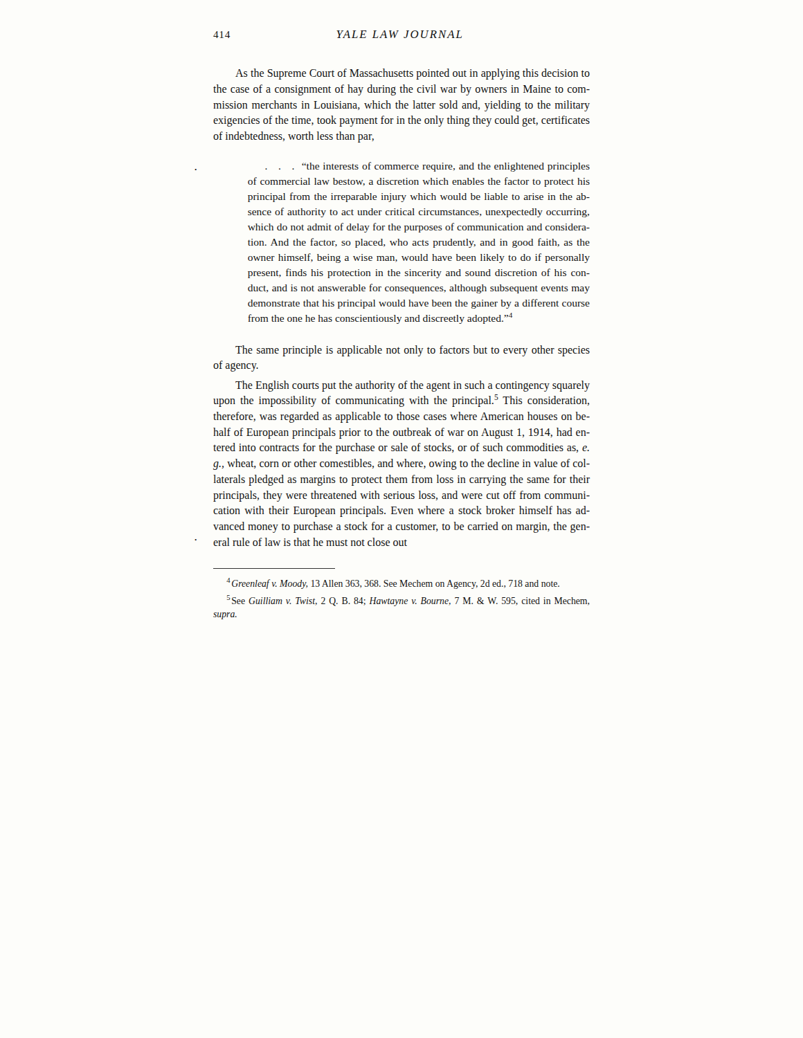· ·
414 YALE LAW JOURNAL
As the Supreme Court of Massachusetts pointed out in applying this decision to the case of a consignment of hay during the civil war by owners in Maine to commission merchants in Louisiana, which the latter sold and, yielding to the military exigencies of the time, took payment for in the only thing they could get, certificates of indebtedness, worth less than par,
. . . “the interests of commerce require, and the enlightened principles of commercial law bestow, a discretion which enables the factor to protect his principal from the irreparable injury which would be liable to arise in the absence of authority to act under critical circumstances, unexpectedly occurring, which do not admit of delay for the purposes of communication and consideration. And the factor, so placed, who acts prudently, and in good faith, as the owner himself, being a wise man, would have been likely to do if personally present, finds his protection in the sincerity and sound discretion of his conduct, and is not answerable for consequences, although subsequent events may demonstrate that his principal would have been the gainer by a different course from the one he has conscientiously and discreetly adopted.”4
The same principle is applicable not only to factors but to every other species of agency.
The English courts put the authority of the agent in such a contingency squarely upon the impossibility of communicating with the principal.5 This consideration, therefore, was regarded as applicable to those cases where American houses on behalf of European principals prior to the outbreak of war on August 1, 1914, had entered into contracts for the purchase or sale of stocks, or of such commodities as, e. g., wheat, corn or other comestibles, and where, owing to the decline in value of collaterals pledged as margins to protect them from loss in carrying the same for their principals, they were threatened with serious loss, and were cut off from communication with their European principals. Even where a stock broker himself has advanced money to purchase a stock for a customer, to be carried on margin, the general rule of law is that he must not close out
4 Greenleaf v. Moody, 13 Allen 363, 368. See Mechem on Agency, 2d ed., 718 and note.
5 See Guilliam v. Twist, 2 Q. B. 84; Hawtayne v. Bourne, 7 M. & W. 595, cited in Mechem, supra.